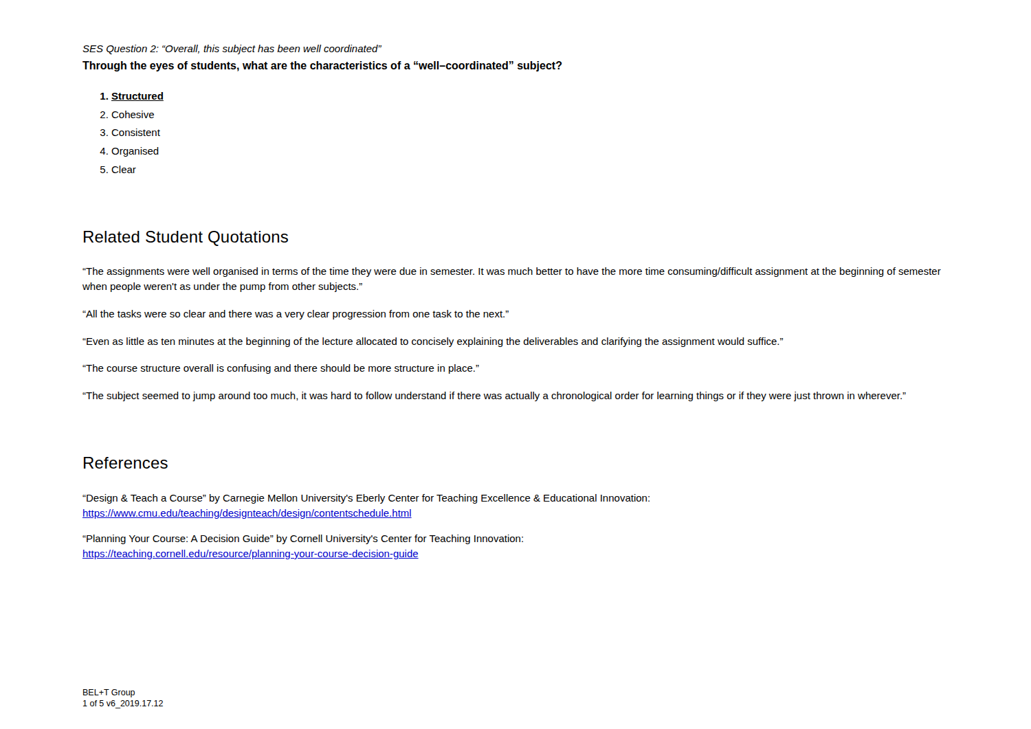SES Question 2: “Overall, this subject has been well coordinated”
Through the eyes of students, what are the characteristics of a “well–coordinated” subject?
Structured
Cohesive
Consistent
Organised
Clear
Related Student Quotations
“The assignments were well organised in terms of the time they were due in semester. It was much better to have the more time consuming/difficult assignment at the beginning of semester when people weren't as under the pump from other subjects.”
“All the tasks were so clear and there was a very clear progression from one task to the next.”
“Even as little as ten minutes at the beginning of the lecture allocated to concisely explaining the deliverables and clarifying the assignment would suffice.”
“The course structure overall is confusing and there should be more structure in place.”
“The subject seemed to jump around too much, it was hard to follow understand if there was actually a chronological order for learning things or if they were just thrown in wherever.”
References
“Design & Teach a Course” by Carnegie Mellon University's Eberly Center for Teaching Excellence & Educational Innovation:
https://www.cmu.edu/teaching/designteach/design/contentschedule.html
“Planning Your Course: A Decision Guide” by Cornell University's Center for Teaching Innovation:
https://teaching.cornell.edu/resource/planning-your-course-decision-guide
BEL+T Group
1 of 5 v6_2019.17.12